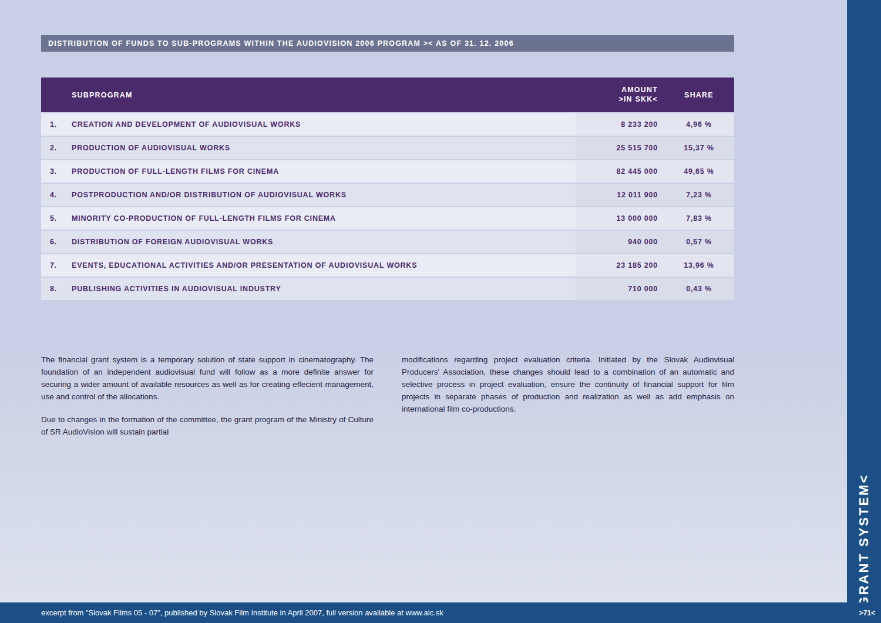DISTRIBUTION OF FUNDS TO SUB-PROGRAMS WITHIN THE AUDIOVISION 2006 PROGRAM >< AS OF 31. 12. 2006
| | SUBPROGRAM | AMOUNT >IN SKK< | SHARE |
| --- | --- | --- | --- |
| 1. | CREATION AND DEVELOPMENT OF AUDIOVISUAL WORKS | 8 233 200 | 4,96 % |
| 2. | PRODUCTION OF AUDIOVISUAL WORKS | 25 515 700 | 15,37 % |
| 3. | PRODUCTION OF FULL-LENGTH FILMS FOR CINEMA | 82 445 000 | 49,65 % |
| 4. | POSTPRODUCTION AND/OR DISTRIBUTION OF AUDIOVISUAL WORKS | 12 011 900 | 7,23 % |
| 5. | MINORITY CO-PRODUCTION OF FULL-LENGTH FILMS FOR CINEMA | 13 000 000 | 7,83 % |
| 6. | DISTRIBUTION OF FOREIGN AUDIOVISUAL WORKS | 940 000 | 0,57 % |
| 7. | EVENTS, EDUCATIONAL ACTIVITIES AND/OR PRESENTATION OF AUDIOVISUAL WORKS | 23 185 200 | 13,96 % |
| 8. | PUBLISHING ACTIVITIES IN AUDIOVISUAL INDUSTRY | 710 000 | 0,43 % |
The financial grant system is a temporary solution of state support in cinematography. The foundation of an independent audiovisual fund will follow as a more definite answer for securing a wider amount of available resources as well as for creating effecient management, use and control of the allocations.
Due to changes in the formation of the committee, the grant program of the Ministry of Culture of SR AudioVision will sustain partial
modifications regarding project evaluation criteria. Initiated by the Slovak Audiovisual Producers' Association, these changes should lead to a combination of an automatic and selective process in project evaluation, ensure the continuity of financial support for film projects in separate phases of production and realization as well as add emphasis on international film co-productions.
>GRANT SYSTEM<
excerpt from "Slovak Films 05 - 07", published by Slovak Film Institute in April 2007, full version available at www.aic.sk
>71<